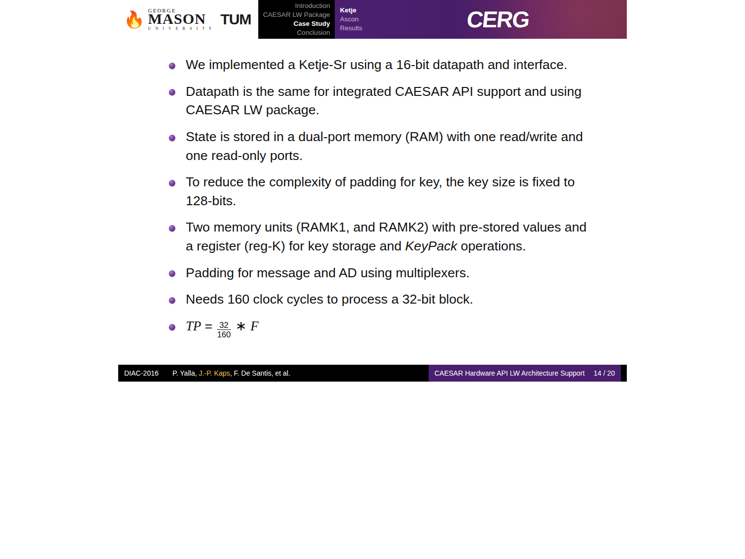🔥 GEORGE MASON U N I V E R S I T Y
TUM
Introduction
CAESAR LW Package
Case Study
Conclusion
Ketje
Ascon
Results
CERG
We implemented a Ketje-Sr using a 16-bit datapath and interface.
Datapath is the same for integrated CAESAR API support and using CAESAR LW package.
State is stored in a dual-port memory (RAM) with one read/write and one read-only ports.
To reduce the complexity of padding for key, the key size is fixed to 128-bits.
Two memory units (RAMK1, and RAMK2) with pre-stored values and a register (reg-K) for key storage and KeyPack operations.
Padding for message and AD using multiplexers.
Needs 160 clock cycles to process a 32-bit block.
TP = 32160 ∗ F
DIAC-2016 P. Yalla, J.-P. Kaps, F. De Santis, et al.
CAESAR Hardware API LW Architecture Support 14 / 20